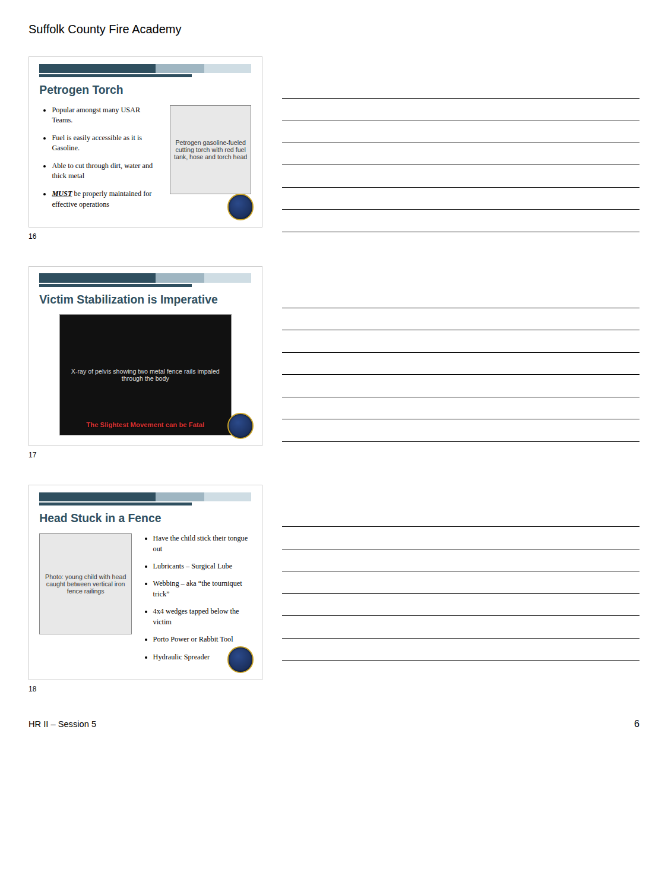Suffolk County Fire Academy
Petrogen Torch
Popular amongst many USAR Teams.
Fuel is easily accessible as it is Gasoline.
Able to cut through dirt, water and thick metal
MUST be properly maintained for effective operations
Petrogen gasoline-fueled cutting torch with red fuel tank, hose and torch head
16
Victim Stabilization is Imperative
X-ray of pelvis showing two metal fence rails impaled through the body
The Slightest Movement can be Fatal
17
Head Stuck in a Fence
Photo: young child with head caught between vertical iron fence railings
Have the child stick their tongue out
Lubricants – Surgical Lube
Webbing – aka “the tourniquet trick”
4x4 wedges tapped below the victim
Porto Power or Rabbit Tool
Hydraulic Spreader
18
HR II – Session 5
6